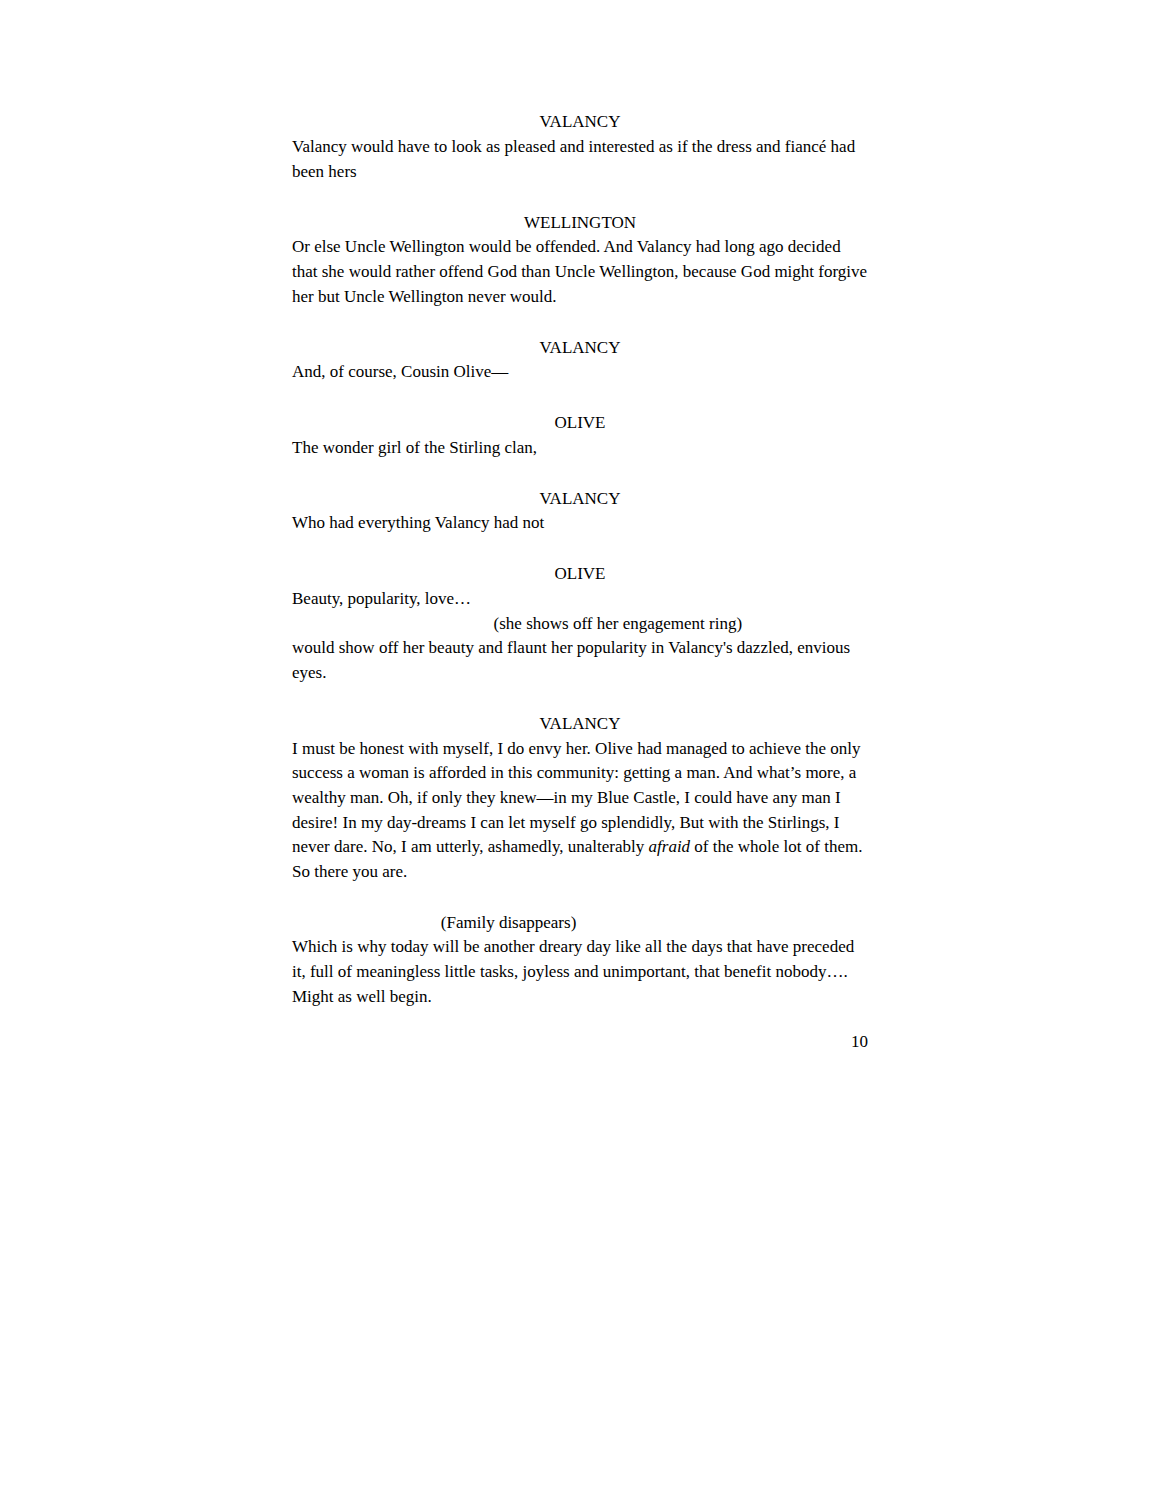VALANCY
Valancy would have to look as pleased and interested as if the dress and fiancé had been hers
WELLINGTON
Or else Uncle Wellington would be offended. And Valancy had long ago decided that she would rather offend God than Uncle Wellington, because God might forgive her but Uncle Wellington never would.
VALANCY
And, of course, Cousin Olive—
OLIVE
The wonder girl of the Stirling clan,
VALANCY
Who had everything Valancy had not
OLIVE
Beauty, popularity, love… (she shows off her engagement ring) would show off her beauty and flaunt her popularity in Valancy's dazzled, envious eyes.
VALANCY
I must be honest with myself, I do envy her. Olive had managed to achieve the only success a woman is afforded in this community: getting a man. And what’s more, a wealthy man. Oh, if only they knew—in my Blue Castle, I could have any man I desire! In my day-dreams I can let myself go splendidly, But with the Stirlings, I never dare. No, I am utterly, ashamedly, unalterably afraid of the whole lot of them. So there you are.
(Family disappears) Which is why today will be another dreary day like all the days that have preceded it, full of meaningless little tasks, joyless and unimportant, that benefit nobody…. Might as well begin.
10